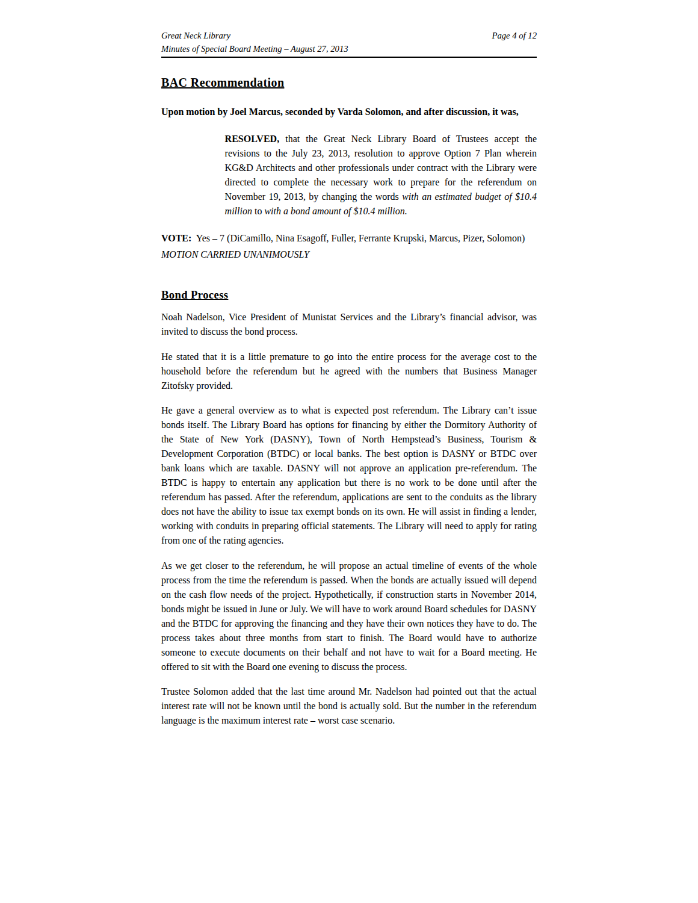Great Neck Library
Minutes of Special Board Meeting – August 27, 2013
Page 4 of 12
BAC Recommendation
Upon motion by Joel Marcus, seconded by Varda Solomon, and after discussion, it was,
RESOLVED, that the Great Neck Library Board of Trustees accept the revisions to the July 23, 2013, resolution to approve Option 7 Plan wherein KG&D Architects and other professionals under contract with the Library were directed to complete the necessary work to prepare for the referendum on November 19, 2013, by changing the words with an estimated budget of $10.4 million to with a bond amount of $10.4 million.
VOTE: Yes – 7 (DiCamillo, Nina Esagoff, Fuller, Ferrante Krupski, Marcus, Pizer, Solomon)
MOTION CARRIED UNANIMOUSLY
Bond Process
Noah Nadelson, Vice President of Munistat Services and the Library’s financial advisor, was invited to discuss the bond process.
He stated that it is a little premature to go into the entire process for the average cost to the household before the referendum but he agreed with the numbers that Business Manager Zitofsky provided.
He gave a general overview as to what is expected post referendum. The Library can’t issue bonds itself. The Library Board has options for financing by either the Dormitory Authority of the State of New York (DASNY), Town of North Hempstead’s Business, Tourism & Development Corporation (BTDC) or local banks. The best option is DASNY or BTDC over bank loans which are taxable. DASNY will not approve an application pre-referendum. The BTDC is happy to entertain any application but there is no work to be done until after the referendum has passed. After the referendum, applications are sent to the conduits as the library does not have the ability to issue tax exempt bonds on its own. He will assist in finding a lender, working with conduits in preparing official statements. The Library will need to apply for rating from one of the rating agencies.
As we get closer to the referendum, he will propose an actual timeline of events of the whole process from the time the referendum is passed. When the bonds are actually issued will depend on the cash flow needs of the project. Hypothetically, if construction starts in November 2014, bonds might be issued in June or July. We will have to work around Board schedules for DASNY and the BTDC for approving the financing and they have their own notices they have to do. The process takes about three months from start to finish. The Board would have to authorize someone to execute documents on their behalf and not have to wait for a Board meeting. He offered to sit with the Board one evening to discuss the process.
Trustee Solomon added that the last time around Mr. Nadelson had pointed out that the actual interest rate will not be known until the bond is actually sold. But the number in the referendum language is the maximum interest rate – worst case scenario.